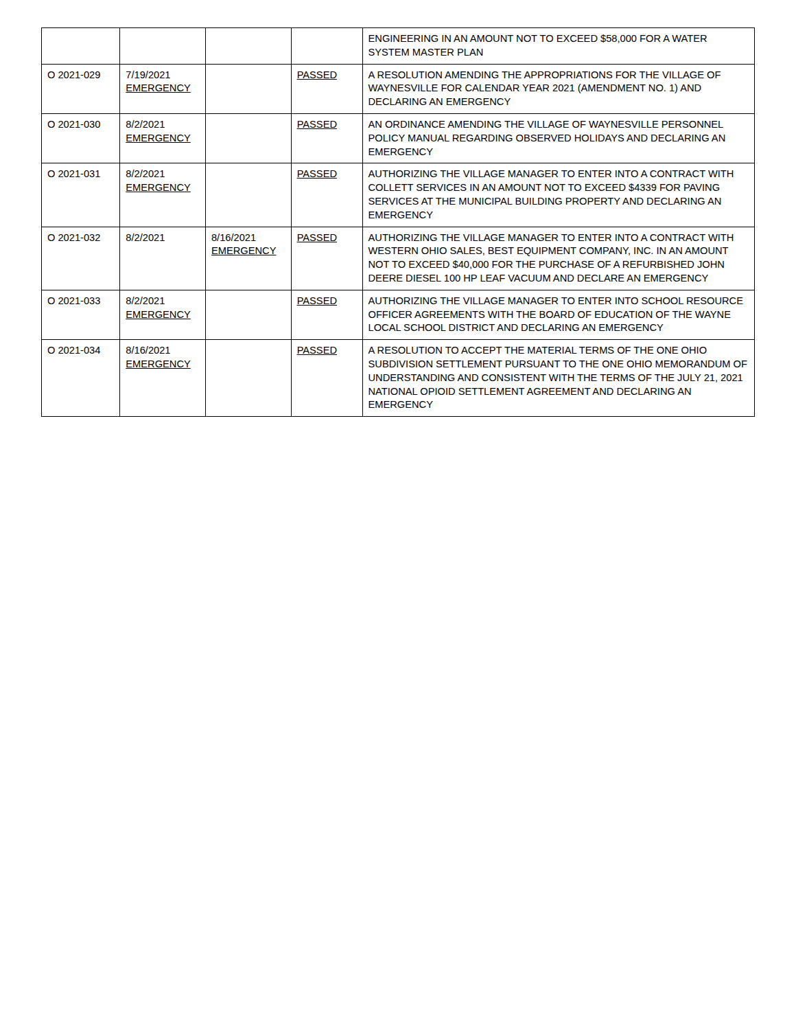| | | | | ENGINEERING IN AN AMOUNT NOT TO EXCEED $58,000 FOR A WATER SYSTEM MASTER PLAN |
| O 2021-029 | 7/19/2021 EMERGENCY | | PASSED | A RESOLUTION AMENDING THE APPROPRIATIONS FOR THE VILLAGE OF WAYNESVILLE FOR CALENDAR YEAR 2021 (AMENDMENT NO. 1) AND DECLARING AN EMERGENCY |
| O 2021-030 | 8/2/2021 EMERGENCY | | PASSED | AN ORDINANCE AMENDING THE VILLAGE OF WAYNESVILLE PERSONNEL POLICY MANUAL REGARDING OBSERVED HOLIDAYS AND DECLARING AN EMERGENCY |
| O 2021-031 | 8/2/2021 EMERGENCY | | PASSED | AUTHORIZING THE VILLAGE MANAGER TO ENTER INTO A CONTRACT WITH COLLETT SERVICES IN AN AMOUNT NOT TO EXCEED $4339 FOR PAVING SERVICES AT THE MUNICIPAL BUILDING PROPERTY AND DECLARING AN EMERGENCY |
| O 2021-032 | 8/2/2021 | 8/16/2021 EMERGENCY | PASSED | AUTHORIZING THE VILLAGE MANAGER TO ENTER INTO A CONTRACT WITH WESTERN OHIO SALES, BEST EQUIPMENT COMPANY, INC. IN AN AMOUNT NOT TO EXCEED $40,000 FOR THE PURCHASE OF A REFURBISHED JOHN DEERE DIESEL 100 HP LEAF VACUUM AND DECLARE AN EMERGENCY |
| O 2021-033 | 8/2/2021 EMERGENCY | | PASSED | AUTHORIZING THE VILLAGE MANAGER TO ENTER INTO SCHOOL RESOURCE OFFICER AGREEMENTS WITH THE BOARD OF EDUCATION OF THE WAYNE LOCAL SCHOOL DISTRICT AND DECLARING AN EMERGENCY |
| O 2021-034 | 8/16/2021 EMERGENCY | | PASSED | A RESOLUTION TO ACCEPT THE MATERIAL TERMS OF THE ONE OHIO SUBDIVISION SETTLEMENT PURSUANT TO THE ONE OHIO MEMORANDUM OF UNDERSTANDING AND CONSISTENT WITH THE TERMS OF THE JULY 21, 2021 NATIONAL OPIOID SETTLEMENT AGREEMENT AND DECLARING AN EMERGENCY |